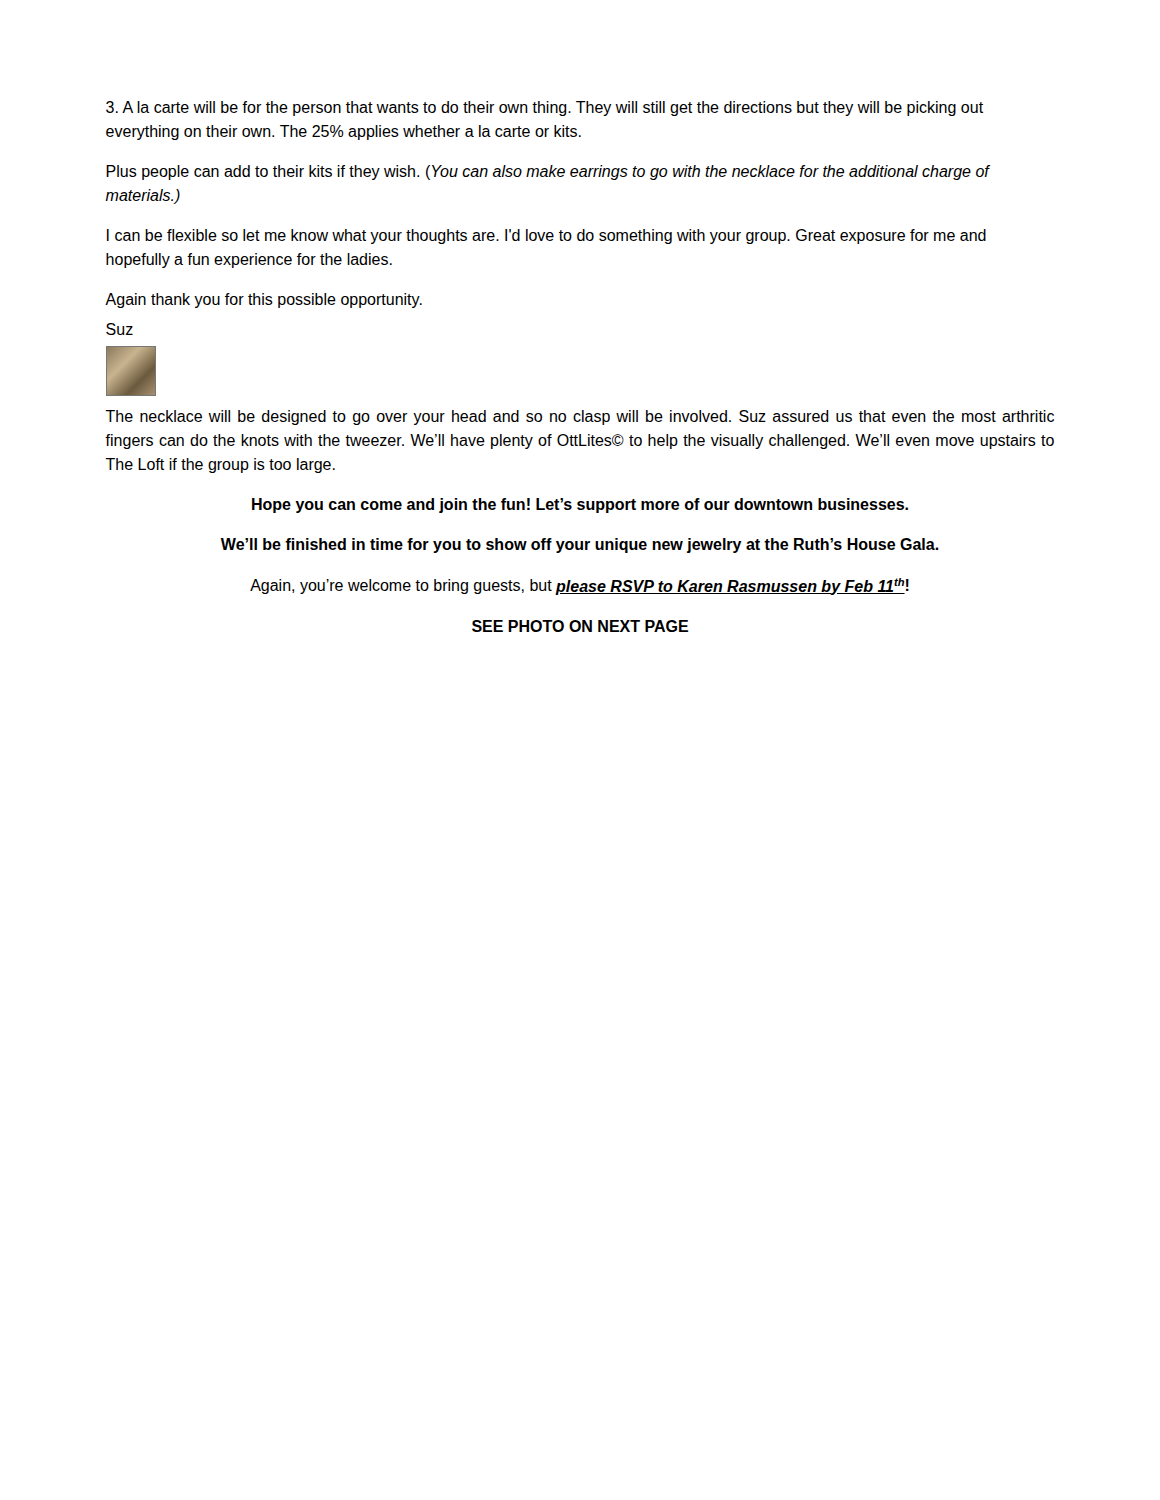3. A la carte will be for the person that wants to do their own thing. They will still get the directions but they will be picking out everything on their own. The 25% applies whether a la carte or kits.
Plus people can add to their kits if they wish. (You can also make earrings to go with the necklace for the additional charge of materials.)
I can be flexible so let me know what your thoughts are. I'd love to do something with your group. Great exposure for me and hopefully a fun experience for the ladies.
Again thank you for this possible opportunity.
Suz
The necklace will be designed to go over your head and so no clasp will be involved. Suz assured us that even the most arthritic fingers can do the knots with the tweezer. We’ll have plenty of OttLites© to help the visually challenged. We’ll even move upstairs to The Loft if the group is too large.
Hope you can come and join the fun! Let’s support more of our downtown businesses.
We’ll be finished in time for you to show off your unique new jewelry at the Ruth’s House Gala.
Again, you’re welcome to bring guests, but please RSVP to Karen Rasmussen by Feb 11th!
SEE PHOTO ON NEXT PAGE